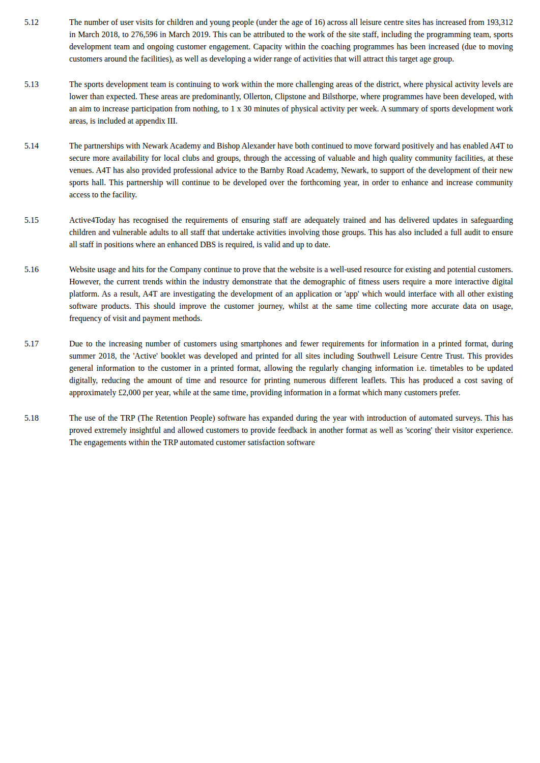5.12
The number of user visits for children and young people (under the age of 16) across all leisure centre sites has increased from 193,312 in March 2018, to 276,596 in March 2019. This can be attributed to the work of the site staff, including the programming team, sports development team and ongoing customer engagement. Capacity within the coaching programmes has been increased (due to moving customers around the facilities), as well as developing a wider range of activities that will attract this target age group.
5.13
The sports development team is continuing to work within the more challenging areas of the district, where physical activity levels are lower than expected. These areas are predominantly, Ollerton, Clipstone and Bilsthorpe, where programmes have been developed, with an aim to increase participation from nothing, to 1 x 30 minutes of physical activity per week. A summary of sports development work areas, is included at appendix III.
5.14
The partnerships with Newark Academy and Bishop Alexander have both continued to move forward positively and has enabled A4T to secure more availability for local clubs and groups, through the accessing of valuable and high quality community facilities, at these venues. A4T has also provided professional advice to the Barnby Road Academy, Newark, to support of the development of their new sports hall. This partnership will continue to be developed over the forthcoming year, in order to enhance and increase community access to the facility.
5.15
Active4Today has recognised the requirements of ensuring staff are adequately trained and has delivered updates in safeguarding children and vulnerable adults to all staff that undertake activities involving those groups. This has also included a full audit to ensure all staff in positions where an enhanced DBS is required, is valid and up to date.
5.16
Website usage and hits for the Company continue to prove that the website is a well-used resource for existing and potential customers. However, the current trends within the industry demonstrate that the demographic of fitness users require a more interactive digital platform. As a result, A4T are investigating the development of an application or 'app' which would interface with all other existing software products. This should improve the customer journey, whilst at the same time collecting more accurate data on usage, frequency of visit and payment methods.
5.17
Due to the increasing number of customers using smartphones and fewer requirements for information in a printed format, during summer 2018, the 'Active' booklet was developed and printed for all sites including Southwell Leisure Centre Trust. This provides general information to the customer in a printed format, allowing the regularly changing information i.e. timetables to be updated digitally, reducing the amount of time and resource for printing numerous different leaflets. This has produced a cost saving of approximately £2,000 per year, while at the same time, providing information in a format which many customers prefer.
5.18
The use of the TRP (The Retention People) software has expanded during the year with introduction of automated surveys. This has proved extremely insightful and allowed customers to provide feedback in another format as well as 'scoring' their visitor experience. The engagements within the TRP automated customer satisfaction software